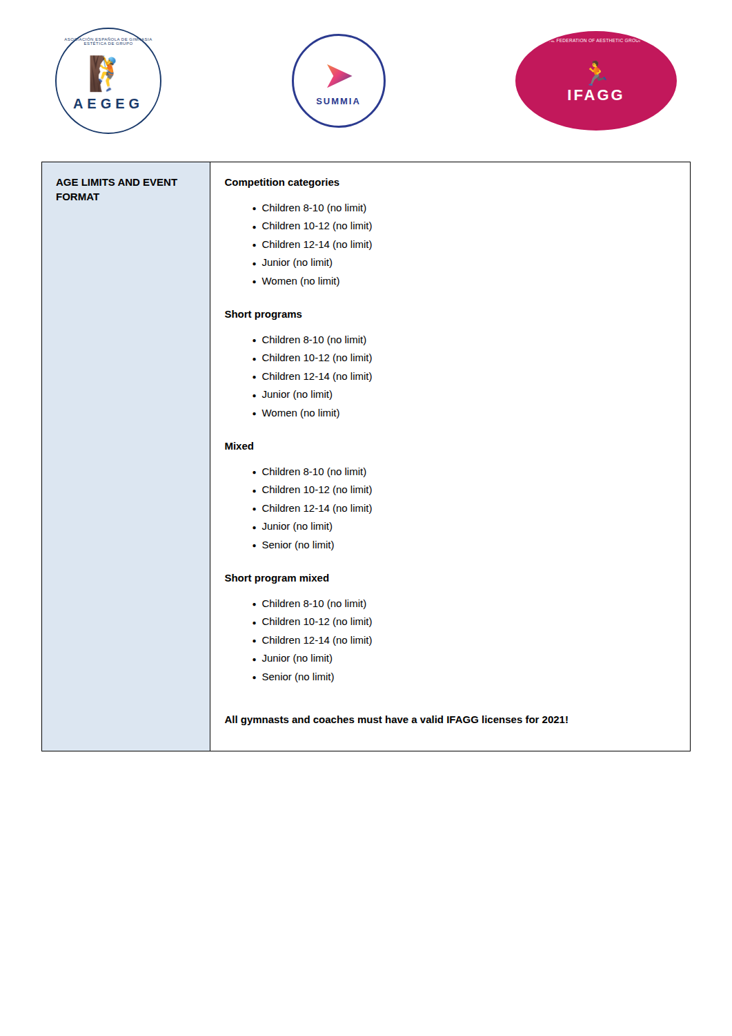ASOCIACIÓN ESPAÑOLA DE GIMNASIA ESTÉTICA DE GRUPO
🧗
AEGEG
➤
SUMMIA
INTERNATIONAL FEDERATION OF AESTHETIC GROUP GYMNASTICS
🏃
IFAGG
| AGE LIMITS AND EVENT FORMAT | Competition categories Children 8-10 (no limit) Children 10-12 (no limit) Children 12-14 (no limit) Junior (no limit) Women (no limit) Short programs Children 8-10 (no limit) Children 10-12 (no limit) Children 12-14 (no limit) Junior (no limit) Women (no limit) Mixed Children 8-10 (no limit) Children 10-12 (no limit) Children 12-14 (no limit) Junior (no limit) Senior (no limit) Short program mixed Children 8-10 (no limit) Children 10-12 (no limit) Children 12-14 (no limit) Junior (no limit) Senior (no limit) All gymnasts and coaches must have a valid IFAGG licenses for 2021! |